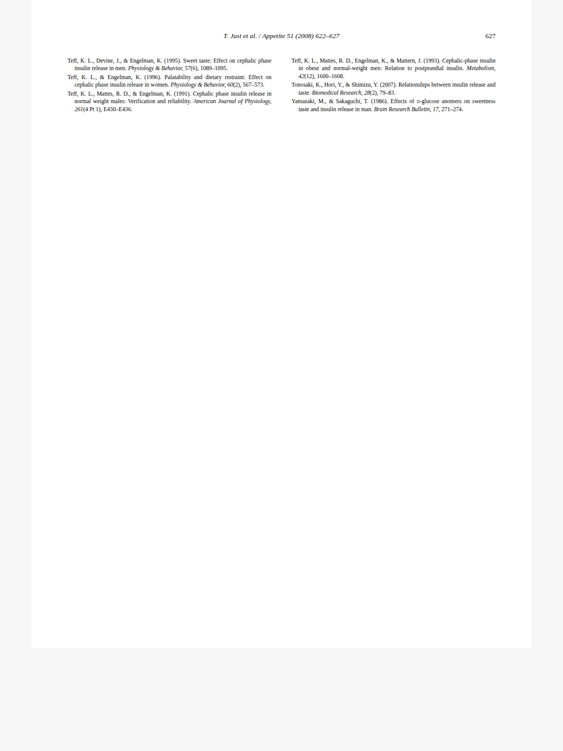T. Just et al. / Appetite 51 (2008) 622–627 627
Teff, K. L., Devine, J., & Engelman, K. (1995). Sweet taste: Effect on cephalic phase insulin release in men. Physiology & Behavior, 57(6), 1089–1095.
Teff, K. L., & Engelman, K. (1996). Palatability and dietary restraint: Effect on cephalic phase insulin release in women. Physiology & Behavior, 60(2), 567–573.
Teff, K. L., Mattes, R. D., & Engelman, K. (1991). Cephalic phase insulin release in normal weight males: Verification and reliability. American Journal of Physiology, 261(4 Pt 1), E430–E436.
Teff, K. L., Mattes, R. D., Engelman, K., & Mattern, J. (1993). Cephalic-phase insulin in obese and normal-weight men: Relation to postprandial insulin. Metabolism, 42(12), 1600–1608.
Tonosaki, K., Hori, Y., & Shimizu, Y. (2007). Relationships between insulin release and taste. Biomedical Research, 28(2), 79–83.
Yamazaki, M., & Sakaguchi, T. (1986). Effects of d-glucose anomers on sweetness taste and insulin release in man. Brain Research Bulletin, 17, 271–274.